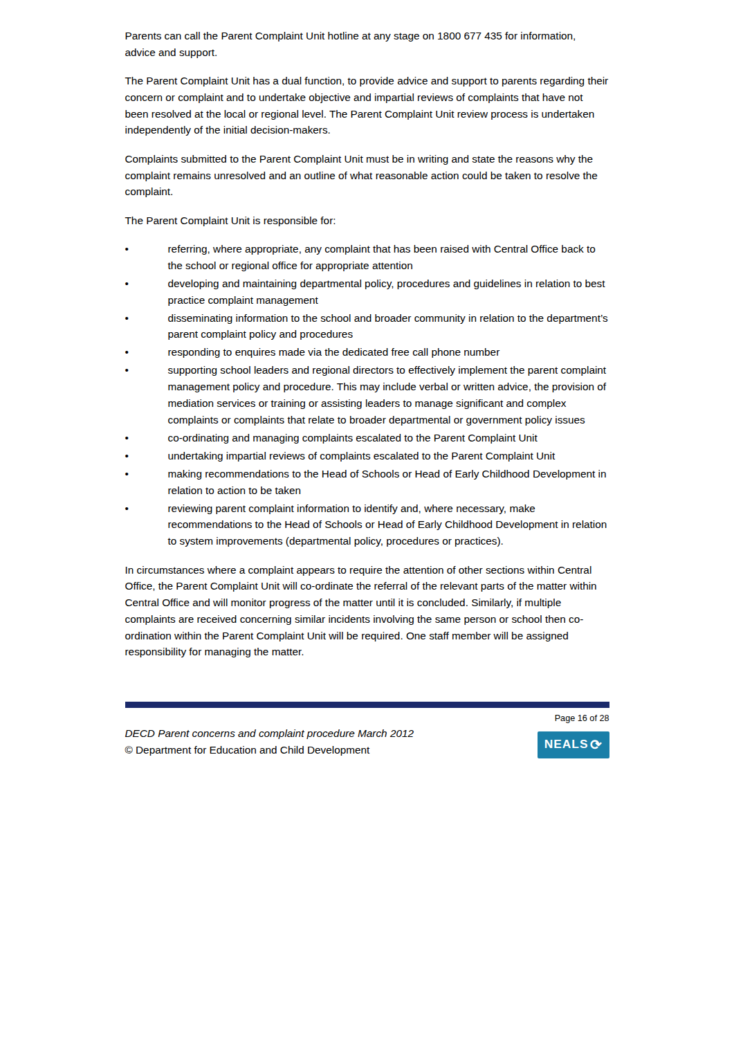Parents can call the Parent Complaint Unit hotline at any stage on 1800 677 435 for information, advice and support.
The Parent Complaint Unit has a dual function, to provide advice and support to parents regarding their concern or complaint and to undertake objective and impartial reviews of complaints that have not been resolved at the local or regional level. The Parent Complaint Unit review process is undertaken independently of the initial decision-makers.
Complaints submitted to the Parent Complaint Unit must be in writing and state the reasons why the complaint remains unresolved and an outline of what reasonable action could be taken to resolve the complaint.
The Parent Complaint Unit is responsible for:
referring, where appropriate, any complaint that has been raised with Central Office back to the school or regional office for appropriate attention
developing and maintaining departmental policy, procedures and guidelines in relation to best practice complaint management
disseminating information to the school and broader community in relation to the department’s parent complaint policy and procedures
responding to enquires made via the dedicated free call phone number
supporting school leaders and regional directors to effectively implement the parent complaint management policy and procedure. This may include verbal or written advice, the provision of mediation services or training or assisting leaders to manage significant and complex complaints or complaints that relate to broader departmental or government policy issues
co-ordinating and managing complaints escalated to the Parent Complaint Unit
undertaking impartial reviews of complaints escalated to the Parent Complaint Unit
making recommendations to the Head of Schools or Head of Early Childhood Development in relation to action to be taken
reviewing parent complaint information to identify and, where necessary, make recommendations to the Head of Schools or Head of Early Childhood Development in relation to system improvements (departmental policy, procedures or practices).
In circumstances where a complaint appears to require the attention of other sections within Central Office, the Parent Complaint Unit will co-ordinate the referral of the relevant parts of the matter within Central Office and will monitor progress of the matter until it is concluded. Similarly, if multiple complaints are received concerning similar incidents involving the same person or school then co-ordination within the Parent Complaint Unit will be required. One staff member will be assigned responsibility for managing the matter.
DECD Parent concerns and complaint procedure March 2012
© Department for Education and Child Development
Page 16 of 28
NEALS⟳